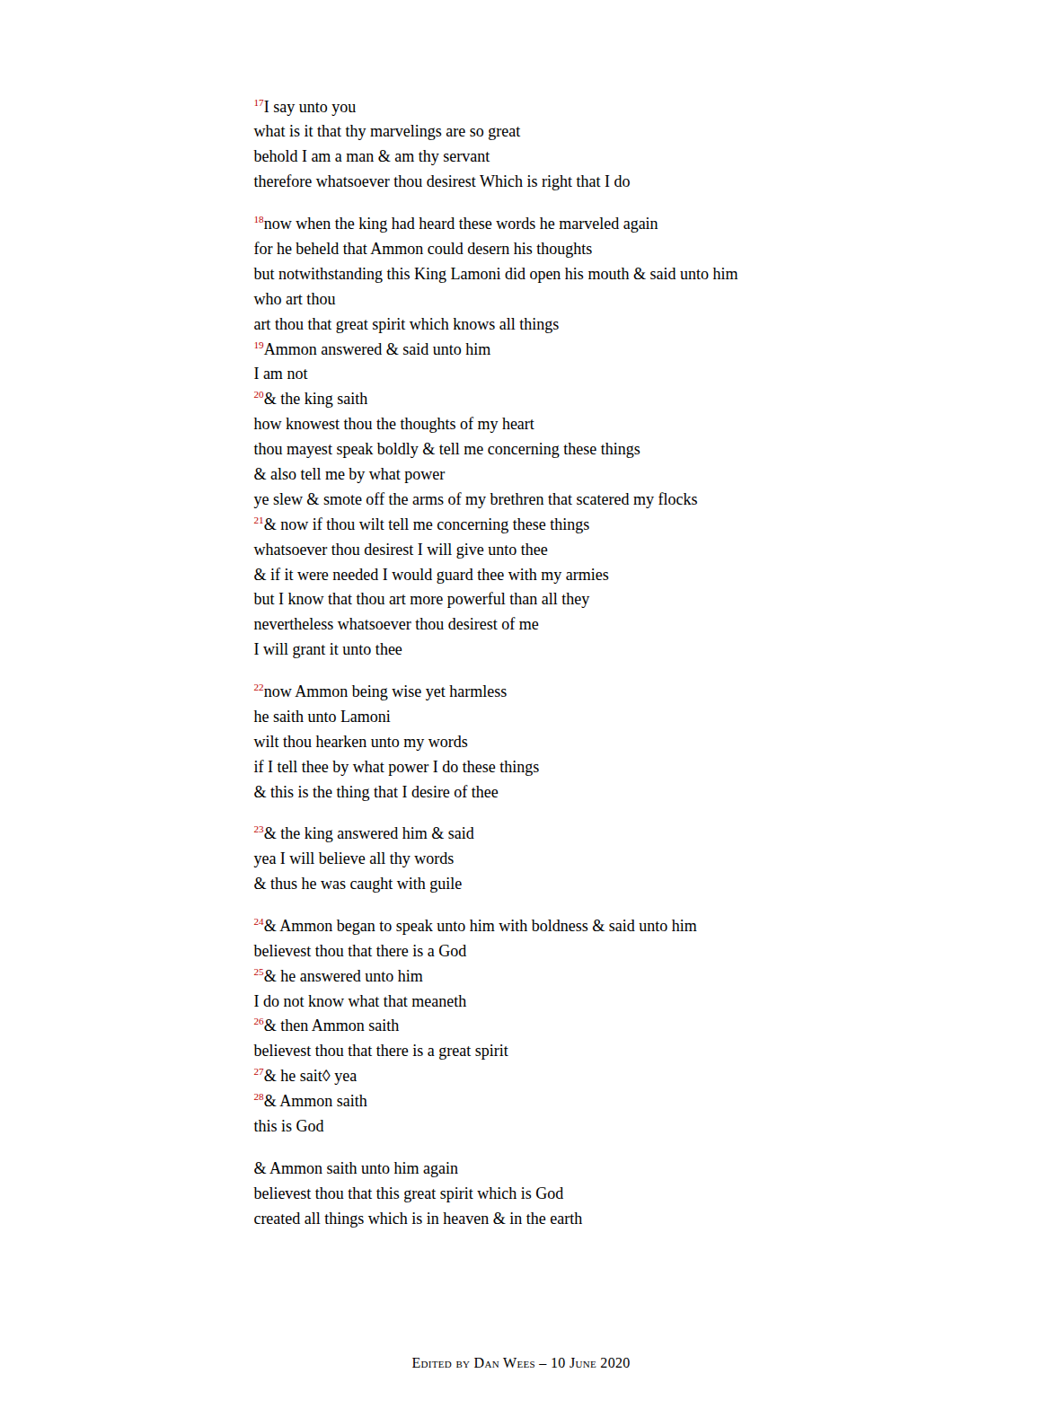17I say unto you what is it that thy marvelings are so great behold I am a man & am thy servant therefore whatsoever thou desirest Which is right that I do
18now when the king had heard these words he marveled again for he beheld that Ammon could desern his thoughts but notwithstanding this King Lamoni did open his mouth & said unto him who art thou art thou that great spirit which knows all things 19Ammon answered & said unto him I am not 20& the king saith how knowest thou the thoughts of my heart thou mayest speak boldly & tell me concerning these things & also tell me by what power ye slew & smote off the arms of my brethren that scatered my flocks 21& now if thou wilt tell me concerning these things whatsoever thou desirest I will give unto thee & if it were needed I would guard thee with my armies but I know that thou art more powerful than all they nevertheless whatsoever thou desirest of me I will grant it unto thee
22now Ammon being wise yet harmless he saith unto Lamoni wilt thou hearken unto my words if I tell thee by what power I do these things & this is the thing that I desire of thee
23& the king answered him & said yea I will believe all thy words & thus he was caught with guile
24& Ammon began to speak unto him with boldness & said unto him believest thou that there is a God 25& he answered unto him I do not know what that meaneth 26& then Ammon saith believest thou that there is a great spirit 27& he sait◊ yea 28& Ammon saith this is God
& Ammon saith unto him again believest thou that this great spirit which is God created all things which is in heaven & in the earth
Edited by Dan Wees – 10 June 2020